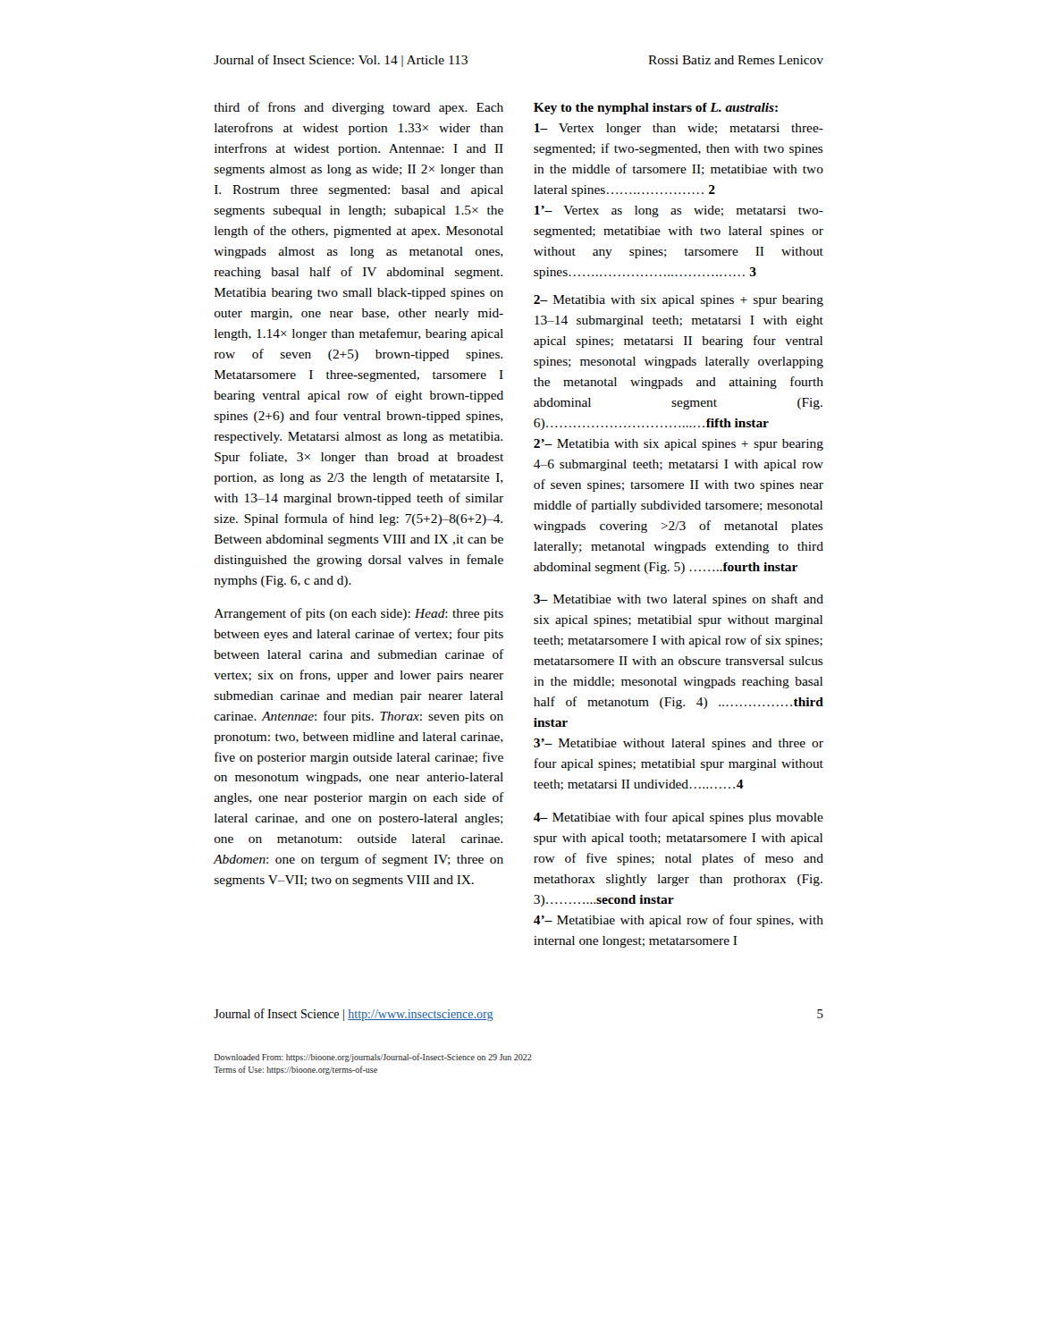Journal of Insect Science: Vol. 14 | Article 113
Rossi Batiz and Remes Lenicov
third of frons and diverging toward apex. Each laterofrons at widest portion 1.33× wider than interfrons at widest portion. Antennae: I and II segments almost as long as wide; II 2× longer than I. Rostrum three segmented: basal and apical segments subequal in length; subapical 1.5× the length of the others, pigmented at apex. Mesonotal wingpads almost as long as metanotal ones, reaching basal half of IV abdominal segment. Metatibia bearing two small black-tipped spines on outer margin, one near base, other nearly mid-length, 1.14× longer than metafemur, bearing apical row of seven (2+5) brown-tipped spines. Metatarsomere I three-segmented, tarsomere I bearing ventral apical row of eight brown-tipped spines (2+6) and four ventral brown-tipped spines, respectively. Metatarsi almost as long as metatibia. Spur foliate, 3× longer than broad at broadest portion, as long as 2/3 the length of metatarsite I, with 13–14 marginal brown-tipped teeth of similar size. Spinal formula of hind leg: 7(5+2)–8(6+2)–4. Between abdominal segments VIII and IX ,it can be distinguished the growing dorsal valves in female nymphs (Fig. 6, c and d).
Arrangement of pits (on each side): Head: three pits between eyes and lateral carinae of vertex; four pits between lateral carina and submedian carinae of vertex; six on frons, upper and lower pairs nearer submedian carinae and median pair nearer lateral carinae. Antennae: four pits. Thorax: seven pits on pronotum: two, between midline and lateral carinae, five on posterior margin outside lateral carinae; five on mesonotum wingpads, one near anterio-lateral angles, one near posterior margin on each side of lateral carinae, and one on postero-lateral angles; one on metanotum: outside lateral carinae. Abdomen: one on tergum of segment IV; three on segments V–VII; two on segments VIII and IX.
Key to the nymphal instars of L. australis:
1– Vertex longer than wide; metatarsi three-segmented; if two-segmented, then with two spines in the middle of tarsomere II; metatibiae with two lateral spines…….…………… 2
1’– Vertex as long as wide; metatarsi two-segmented; metatibiae with two lateral spines or without any spines; tarsomere II without spines…….……………..……….…… 3
2– Metatibia with six apical spines + spur bearing 13–14 submarginal teeth; metatarsi I with eight apical spines; metatarsi II bearing four ventral spines; mesonotal wingpads laterally overlapping the metanotal wingpads and attaining fourth abdominal segment (Fig. 6)…………………………...…fifth instar
2’– Metatibia with six apical spines + spur bearing 4–6 submarginal teeth; metatarsi I with apical row of seven spines; tarsomere II with two spines near middle of partially subdivided tarsomere; mesonotal wingpads covering >2/3 of metanotal plates laterally; metanotal wingpads extending to third abdominal segment (Fig. 5) ……..fourth instar
3– Metatibiae with two lateral spines on shaft and six apical spines; metatibial spur without marginal teeth; metatarsomere I with apical row of six spines; metatarsomere II with an obscure transversal sulcus in the middle; mesonotal wingpads reaching basal half of metanotum (Fig. 4) ..……………third instar
3’– Metatibiae without lateral spines and three or four apical spines; metatibial spur marginal without teeth; metatarsi II undivided…..……4
4– Metatibiae with four apical spines plus movable spur with apical tooth; metatarsomere I with apical row of five spines; notal plates of meso and metathorax slightly larger than prothorax (Fig. 3)………...second instar
4’– Metatibiae with apical row of four spines, with internal one longest; metatarsomere I
Journal of Insect Science | http://www.insectscience.org
5
Downloaded From: https://bioone.org/journals/Journal-of-Insect-Science on 29 Jun 2022
Terms of Use: https://bioone.org/terms-of-use